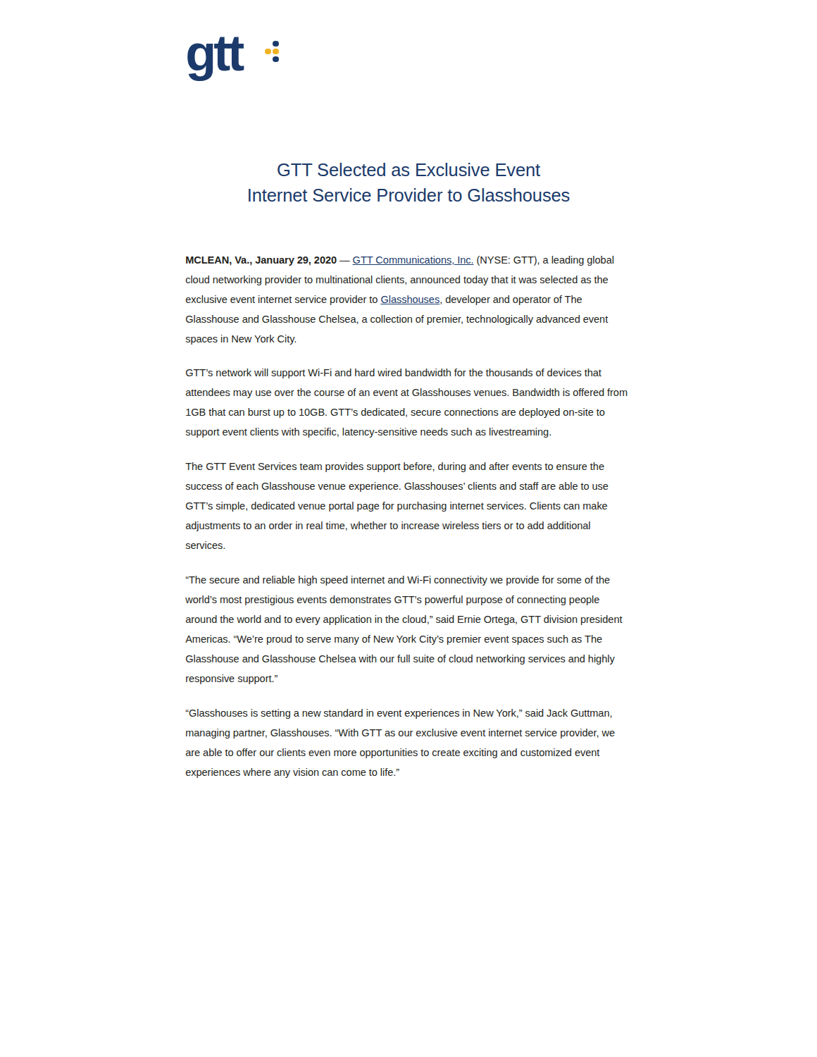gtt
GTT Selected as Exclusive Event
Internet Service Provider to Glasshouses
MCLEAN, Va., January 29, 2020 — GTT Communications, Inc. (NYSE: GTT), a leading global cloud networking provider to multinational clients, announced today that it was selected as the exclusive event internet service provider to Glasshouses, developer and operator of The Glasshouse and Glasshouse Chelsea, a collection of premier, technologically advanced event spaces in New York City.
GTT’s network will support Wi-Fi and hard wired bandwidth for the thousands of devices that attendees may use over the course of an event at Glasshouses venues. Bandwidth is offered from 1GB that can burst up to 10GB. GTT’s dedicated, secure connections are deployed on-site to support event clients with specific, latency-sensitive needs such as livestreaming.
The GTT Event Services team provides support before, during and after events to ensure the success of each Glasshouse venue experience. Glasshouses’ clients and staff are able to use GTT’s simple, dedicated venue portal page for purchasing internet services. Clients can make adjustments to an order in real time, whether to increase wireless tiers or to add additional services.
“The secure and reliable high speed internet and Wi-Fi connectivity we provide for some of the world’s most prestigious events demonstrates GTT’s powerful purpose of connecting people around the world and to every application in the cloud,” said Ernie Ortega, GTT division president Americas. “We’re proud to serve many of New York City’s premier event spaces such as The Glasshouse and Glasshouse Chelsea with our full suite of cloud networking services and highly responsive support.”
“Glasshouses is setting a new standard in event experiences in New York,” said Jack Guttman, managing partner, Glasshouses. “With GTT as our exclusive event internet service provider, we are able to offer our clients even more opportunities to create exciting and customized event experiences where any vision can come to life.”